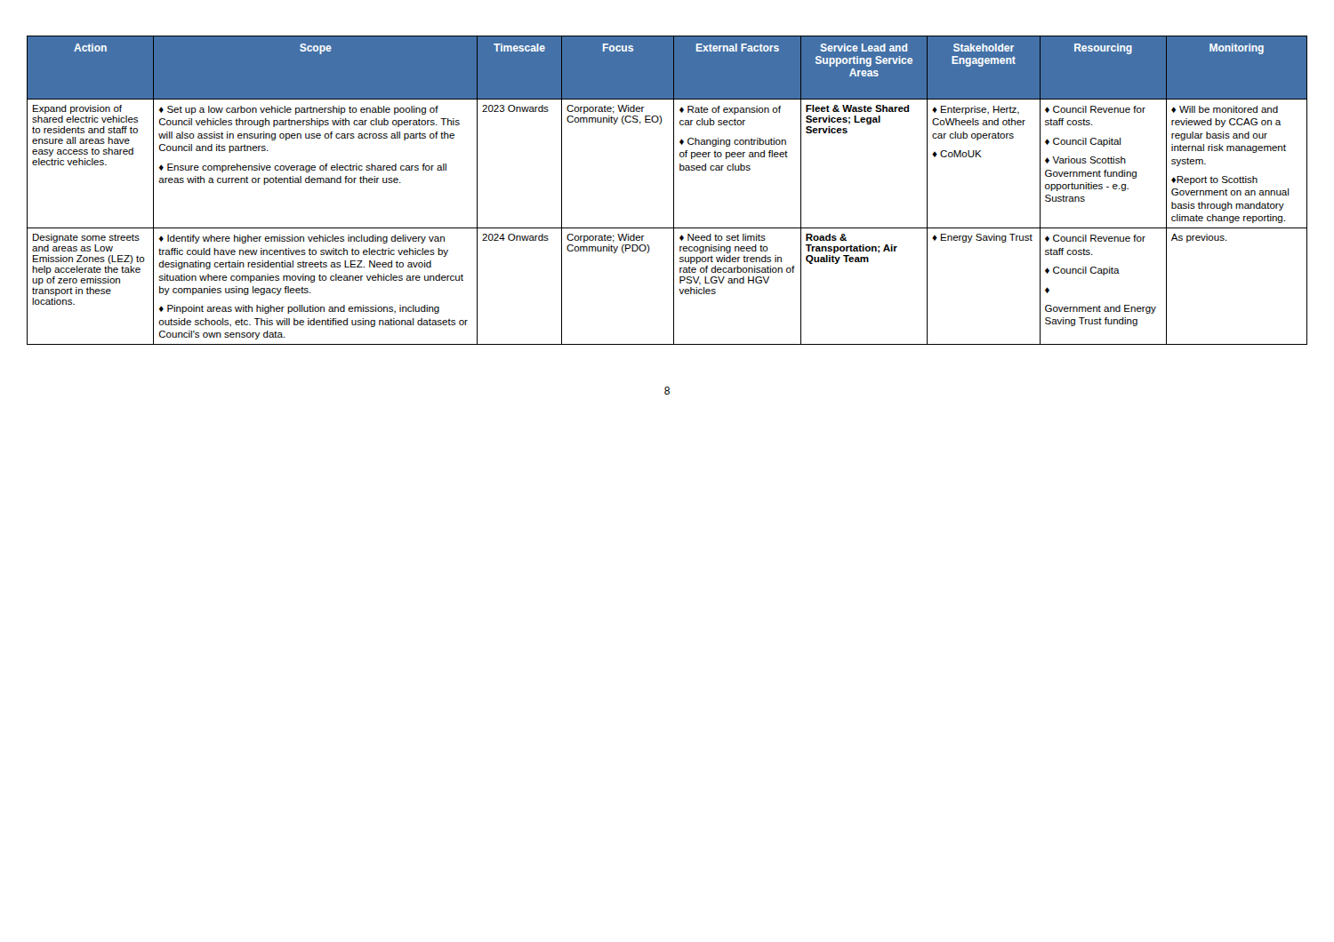| Action | Scope | Timescale | Focus | External Factors | Service Lead and Supporting Service Areas | Stakeholder Engagement | Resourcing | Monitoring |
| --- | --- | --- | --- | --- | --- | --- | --- | --- |
| Expand provision of shared electric vehicles to residents and staff to ensure all areas have easy access to shared electric vehicles. | ♦ Set up a low carbon vehicle partnership to enable pooling of Council vehicles through partnerships with car club operators. This will also assist in ensuring open use of cars across all parts of the Council and its partners. ♦ Ensure comprehensive coverage of electric shared cars for all areas with a current or potential demand for their use. | 2023 Onwards | Corporate; Wider Community (CS, EO) | ♦ Rate of expansion of car club sector ♦ Changing contribution of peer to peer and fleet based car clubs | Fleet & Waste Shared Services; Legal Services | ♦ Enterprise, Hertz, CoWheels and other car club operators ♦ CoMoUK | ♦ Council Revenue for staff costs. ♦ Council Capital ♦ Various Scottish Government funding opportunities - e.g. Sustrans | ♦ Will be monitored and reviewed by CCAG on a regular basis and our internal risk management system. ♦Report to Scottish Government on an annual basis through mandatory climate change reporting. |
| Designate some streets and areas as Low Emission Zones (LEZ) to help accelerate the take up of zero emission transport in these locations. | ♦ Identify where higher emission vehicles including delivery van traffic could have new incentives to switch to electric vehicles by designating certain residential streets as LEZ. Need to avoid situation where companies moving to cleaner vehicles are undercut by companies using legacy fleets. ♦ Pinpoint areas with higher pollution and emissions, including outside schools, etc. This will be identified using national datasets or Council's own sensory data. | 2024 Onwards | Corporate; Wider Community (PDO) | ♦ Need to set limits recognising need to support wider trends in rate of decarbonisation of PSV, LGV and HGV vehicles | Roads & Transportation; Air Quality Team | ♦ Energy Saving Trust | ♦ Council Revenue for staff costs. ♦ Council Capita ♦ Government and Energy Saving Trust funding | As previous. |
8